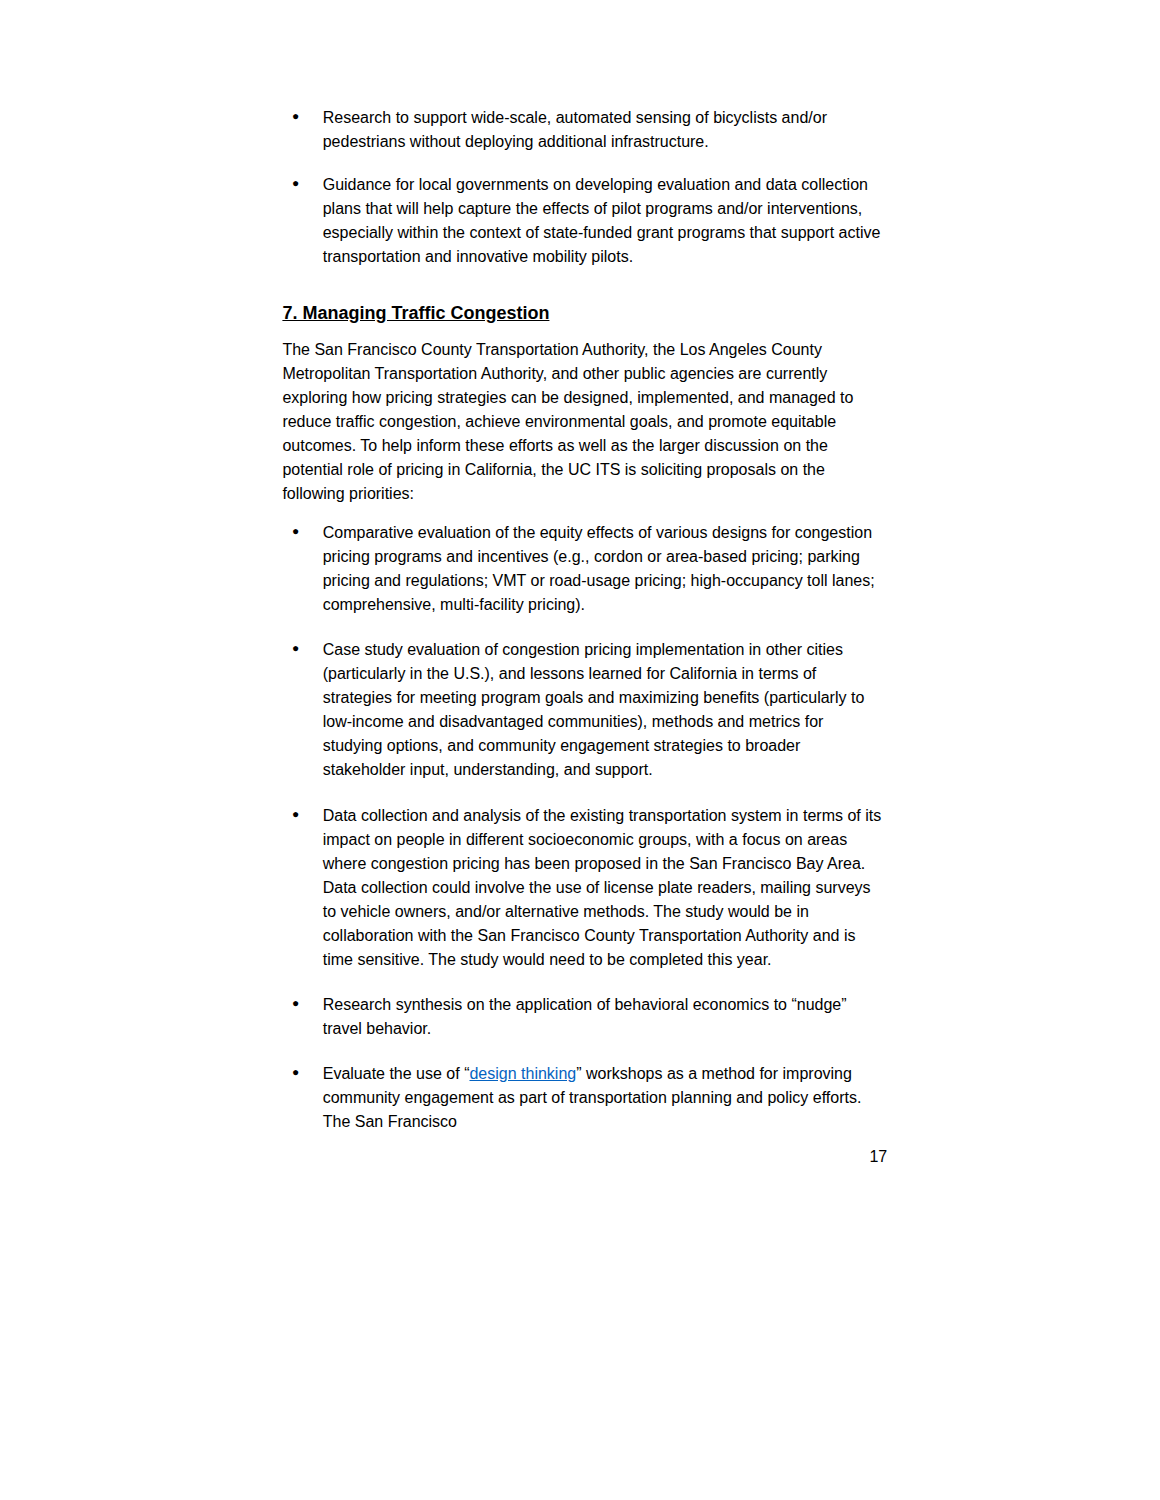Research to support wide-scale, automated sensing of bicyclists and/or pedestrians without deploying additional infrastructure.
Guidance for local governments on developing evaluation and data collection plans that will help capture the effects of pilot programs and/or interventions, especially within the context of state-funded grant programs that support active transportation and innovative mobility pilots.
7. Managing Traffic Congestion
The San Francisco County Transportation Authority, the Los Angeles County Metropolitan Transportation Authority, and other public agencies are currently exploring how pricing strategies can be designed, implemented, and managed to reduce traffic congestion, achieve environmental goals, and promote equitable outcomes. To help inform these efforts as well as the larger discussion on the potential role of pricing in California, the UC ITS is soliciting proposals on the following priorities:
Comparative evaluation of the equity effects of various designs for congestion pricing programs and incentives (e.g., cordon or area-based pricing; parking pricing and regulations; VMT or road-usage pricing; high-occupancy toll lanes; comprehensive, multi-facility pricing).
Case study evaluation of congestion pricing implementation in other cities (particularly in the U.S.), and lessons learned for California in terms of strategies for meeting program goals and maximizing benefits (particularly to low-income and disadvantaged communities), methods and metrics for studying options, and community engagement strategies to broader stakeholder input, understanding, and support.
Data collection and analysis of the existing transportation system in terms of its impact on people in different socioeconomic groups, with a focus on areas where congestion pricing has been proposed in the San Francisco Bay Area. Data collection could involve the use of license plate readers, mailing surveys to vehicle owners, and/or alternative methods. The study would be in collaboration with the San Francisco County Transportation Authority and is time sensitive. The study would need to be completed this year.
Research synthesis on the application of behavioral economics to “nudge” travel behavior.
Evaluate the use of “design thinking” workshops as a method for improving community engagement as part of transportation planning and policy efforts. The San Francisco
17